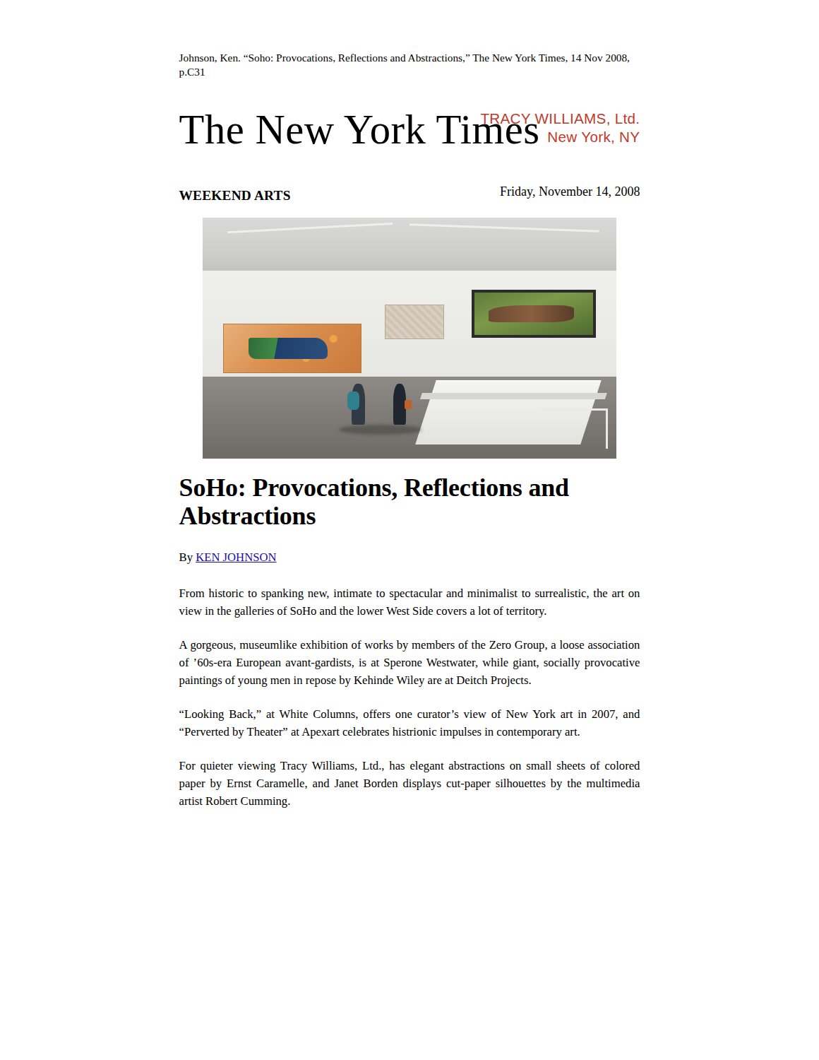Johnson, Ken. “Soho: Provocations, Reflections and Abstractions,” The New York Times, 14 Nov 2008, p.C31
TRACY WILLIAMS, Ltd. New York, NY
The New York Times
Friday, November 14, 2008
WEEKEND ARTS
SoHo: Provocations, Reflections and Abstractions
By KEN JOHNSON
From historic to spanking new, intimate to spectacular and minimalist to surrealistic, the art on view in the galleries of SoHo and the lower West Side covers a lot of territory.
A gorgeous, museumlike exhibition of works by members of the Zero Group, a loose association of ’60s-era European avant-gardists, is at Sperone Westwater, while giant, socially provocative paintings of young men in repose by Kehinde Wiley are at Deitch Projects.
“Looking Back,” at White Columns, offers one curator’s view of New York art in 2007, and “Perverted by Theater” at Apexart celebrates histrionic impulses in contemporary art.
For quieter viewing Tracy Williams, Ltd., has elegant abstractions on small sheets of colored paper by Ernst Caramelle, and Janet Borden displays cut-paper silhouettes by the multimedia artist Robert Cumming.